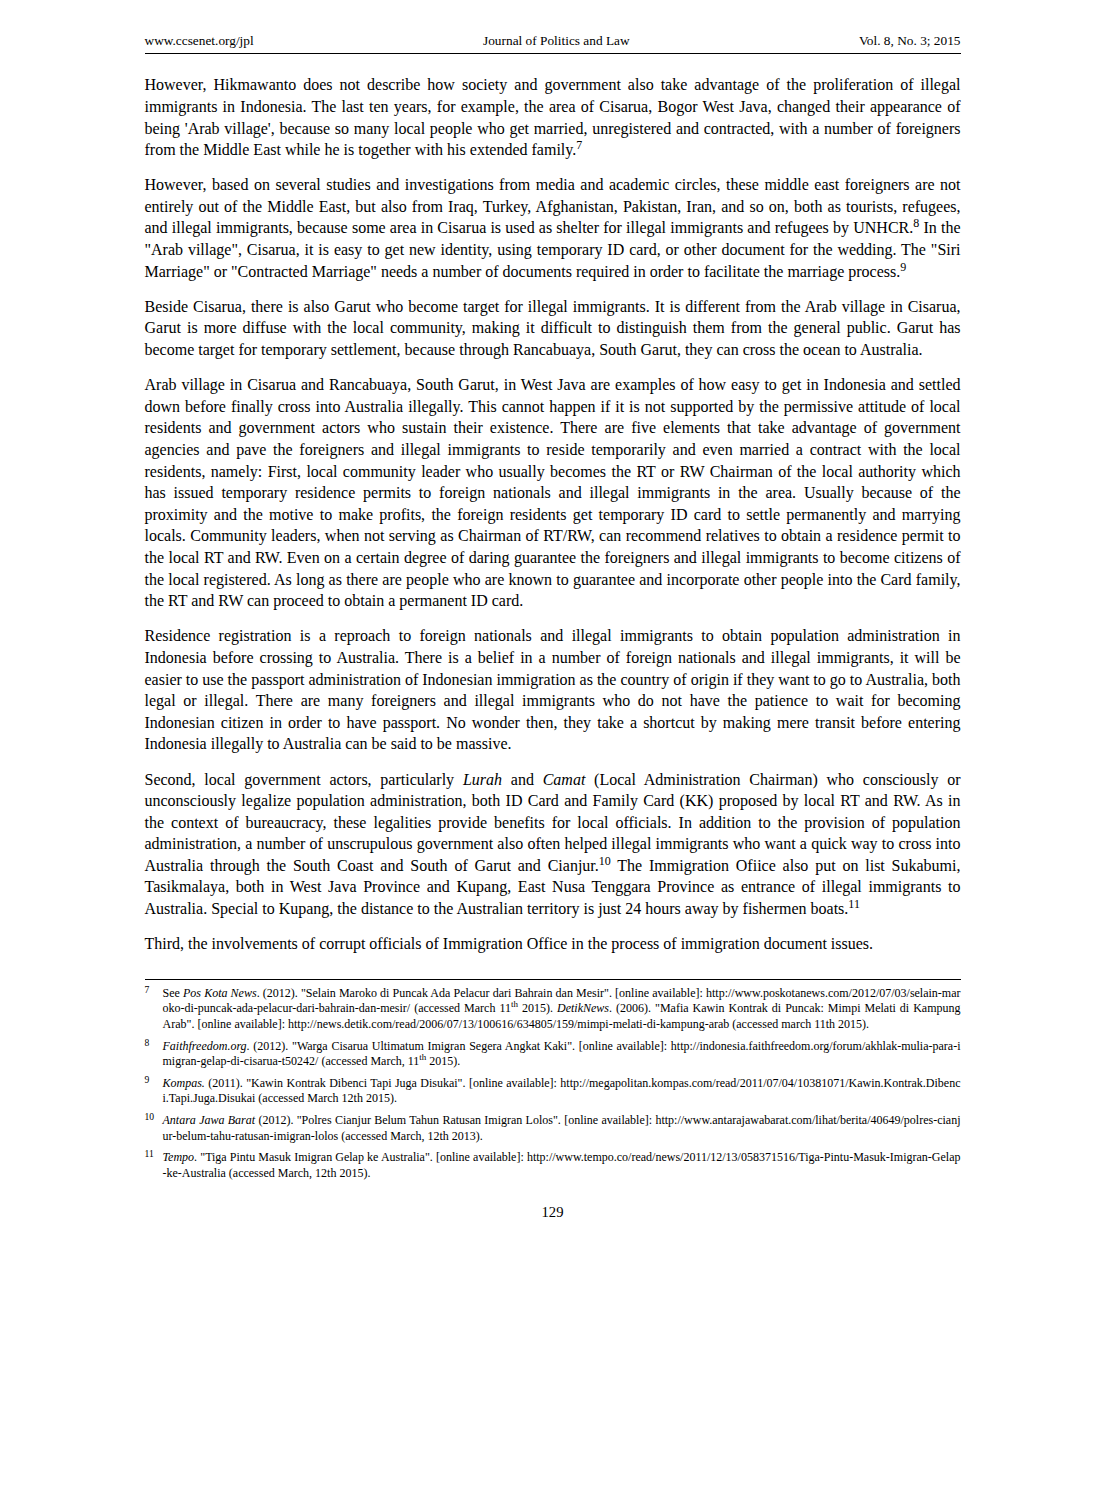www.ccsenet.org/jpl
Journal of Politics and Law
Vol. 8, No. 3; 2015
However, Hikmawanto does not describe how society and government also take advantage of the proliferation of illegal immigrants in Indonesia. The last ten years, for example, the area of Cisarua, Bogor West Java, changed their appearance of being 'Arab village', because so many local people who get married, unregistered and contracted, with a number of foreigners from the Middle East while he is together with his extended family.7
However, based on several studies and investigations from media and academic circles, these middle east foreigners are not entirely out of the Middle East, but also from Iraq, Turkey, Afghanistan, Pakistan, Iran, and so on, both as tourists, refugees, and illegal immigrants, because some area in Cisarua is used as shelter for illegal immigrants and refugees by UNHCR.8 In the "Arab village", Cisarua, it is easy to get new identity, using temporary ID card, or other document for the wedding. The "Siri Marriage" or "Contracted Marriage" needs a number of documents required in order to facilitate the marriage process.9
Beside Cisarua, there is also Garut who become target for illegal immigrants. It is different from the Arab village in Cisarua, Garut is more diffuse with the local community, making it difficult to distinguish them from the general public. Garut has become target for temporary settlement, because through Rancabuaya, South Garut, they can cross the ocean to Australia.
Arab village in Cisarua and Rancabuaya, South Garut, in West Java are examples of how easy to get in Indonesia and settled down before finally cross into Australia illegally. This cannot happen if it is not supported by the permissive attitude of local residents and government actors who sustain their existence. There are five elements that take advantage of government agencies and pave the foreigners and illegal immigrants to reside temporarily and even married a contract with the local residents, namely: First, local community leader who usually becomes the RT or RW Chairman of the local authority which has issued temporary residence permits to foreign nationals and illegal immigrants in the area. Usually because of the proximity and the motive to make profits, the foreign residents get temporary ID card to settle permanently and marrying locals. Community leaders, when not serving as Chairman of RT/RW, can recommend relatives to obtain a residence permit to the local RT and RW. Even on a certain degree of daring guarantee the foreigners and illegal immigrants to become citizens of the local registered. As long as there are people who are known to guarantee and incorporate other people into the Card family, the RT and RW can proceed to obtain a permanent ID card.
Residence registration is a reproach to foreign nationals and illegal immigrants to obtain population administration in Indonesia before crossing to Australia. There is a belief in a number of foreign nationals and illegal immigrants, it will be easier to use the passport administration of Indonesian immigration as the country of origin if they want to go to Australia, both legal or illegal. There are many foreigners and illegal immigrants who do not have the patience to wait for becoming Indonesian citizen in order to have passport. No wonder then, they take a shortcut by making mere transit before entering Indonesia illegally to Australia can be said to be massive.
Second, local government actors, particularly Lurah and Camat (Local Administration Chairman) who consciously or unconsciously legalize population administration, both ID Card and Family Card (KK) proposed by local RT and RW. As in the context of bureaucracy, these legalities provide benefits for local officials. In addition to the provision of population administration, a number of unscrupulous government also often helped illegal immigrants who want a quick way to cross into Australia through the South Coast and South of Garut and Cianjur.10 The Immigration Ofiice also put on list Sukabumi, Tasikmalaya, both in West Java Province and Kupang, East Nusa Tenggara Province as entrance of illegal immigrants to Australia. Special to Kupang, the distance to the Australian territory is just 24 hours away by fishermen boats.11
Third, the involvements of corrupt officials of Immigration Office in the process of immigration document issues.
7 See Pos Kota News. (2012). "Selain Maroko di Puncak Ada Pelacur dari Bahrain dan Mesir". [online available]: http://www.poskotanews.com/2012/07/03/selain-maroko-di-puncak-ada-pelacur-dari-bahrain-dan-mesir/ (accessed March 11th 2015). DetikNews. (2006). "Mafia Kawin Kontrak di Puncak: Mimpi Melati di Kampung Arab". [online available]: http://news.detik.com/read/2006/07/13/100616/634805/159/mimpi-melati-di-kampung-arab (accessed march 11th 2015).
8 Faithfreedom.org. (2012). "Warga Cisarua Ultimatum Imigran Segera Angkat Kaki". [online available]: http://indonesia.faithfreedom.org/forum/akhlak-mulia-para-imigran-gelap-di-cisarua-t50242/ (accessed March, 11th 2015).
9 Kompas. (2011). "Kawin Kontrak Dibenci Tapi Juga Disukai". [online available]: http://megapolitan.kompas.com/read/2011/07/04/10381071/Kawin.Kontrak.Dibenci.Tapi.Juga.Disukai (accessed March 12th 2015).
10 Antara Jawa Barat (2012). "Polres Cianjur Belum Tahun Ratusan Imigran Lolos". [online available]: http://www.antarajawabarat.com/lihat/berita/40649/polres-cianjur-belum-tahu-ratusan-imigran-lolos (accessed March, 12th 2013).
11 Tempo. "Tiga Pintu Masuk Imigran Gelap ke Australia". [online available]: http://www.tempo.co/read/news/2011/12/13/058371516/Tiga-Pintu-Masuk-Imigran-Gelap-ke-Australia (accessed March, 12th 2015).
129